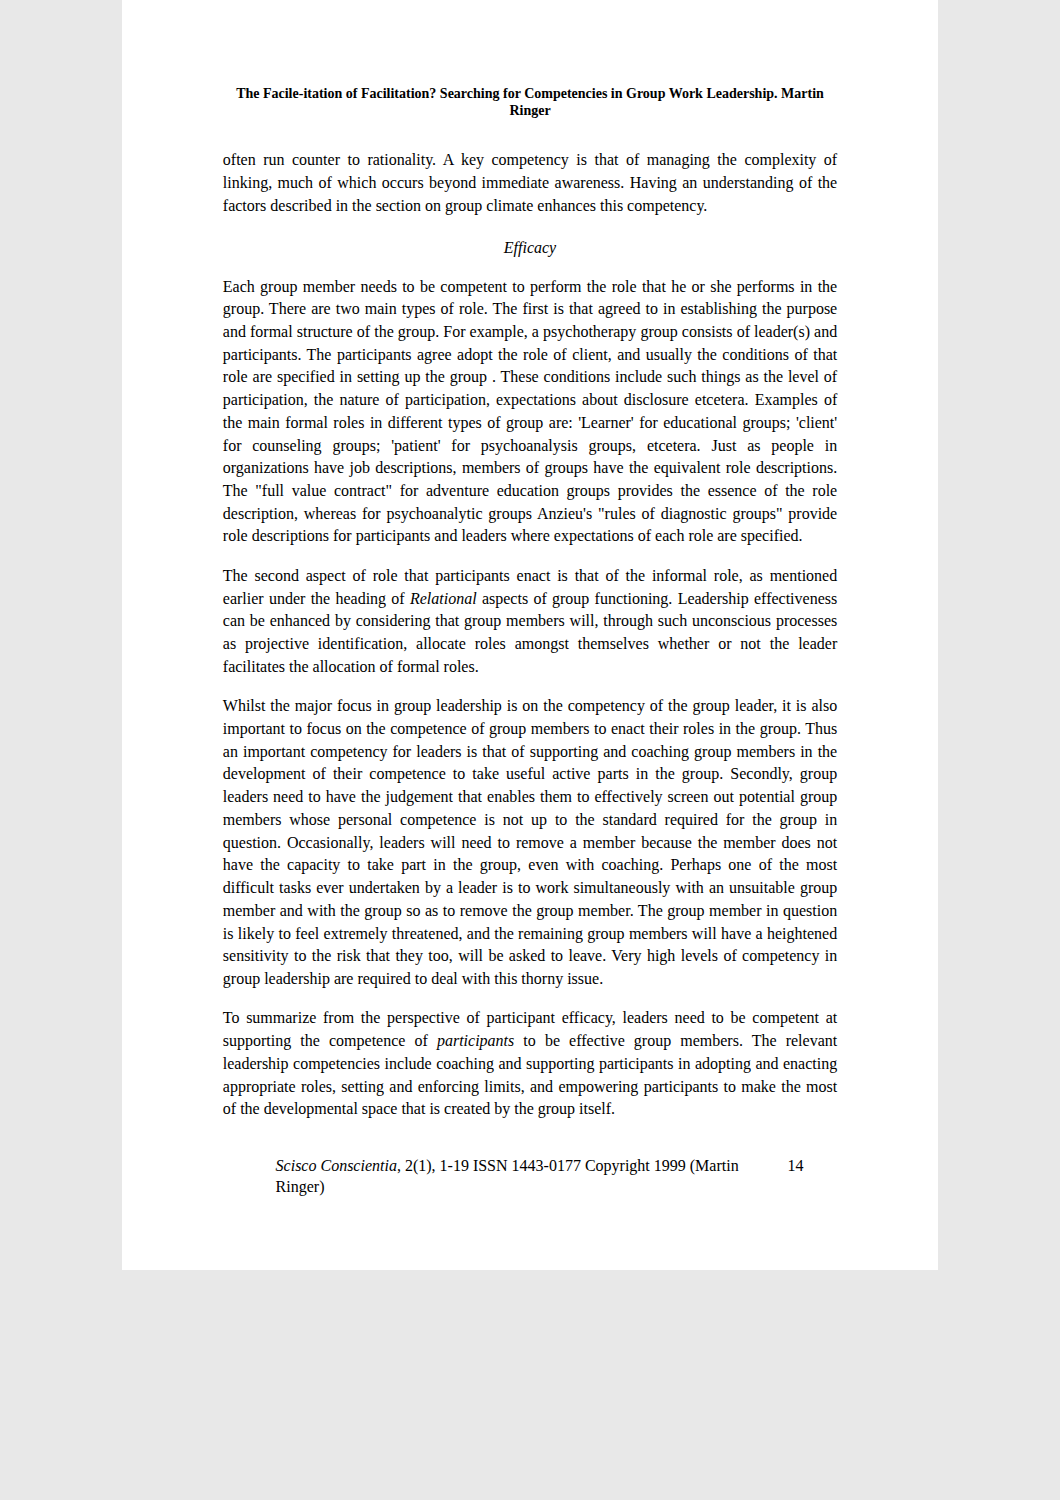The Facile-itation of Facilitation? Searching for Competencies in Group Work Leadership. Martin Ringer
often run counter to rationality. A key competency is that of managing the complexity of linking, much of which occurs beyond immediate awareness. Having an understanding of the factors described in the section on group climate enhances this competency.
Efficacy
Each group member needs to be competent to perform the role that he or she performs in the group. There are two main types of role. The first is that agreed to in establishing the purpose and formal structure of the group. For example, a psychotherapy group consists of leader(s) and participants. The participants agree adopt the role of client, and usually the conditions of that role are specified in setting up the group . These conditions include such things as the level of participation, the nature of participation, expectations about disclosure etcetera. Examples of the main formal roles in different types of group are: 'Learner' for educational groups; 'client' for counseling groups; 'patient' for psychoanalysis groups, etcetera. Just as people in organizations have job descriptions, members of groups have the equivalent role descriptions. The "full value contract" for adventure education groups provides the essence of the role description, whereas for psychoanalytic groups Anzieu's "rules of diagnostic groups" provide role descriptions for participants and leaders where expectations of each role are specified.
The second aspect of role that participants enact is that of the informal role, as mentioned earlier under the heading of Relational aspects of group functioning. Leadership effectiveness can be enhanced by considering that group members will, through such unconscious processes as projective identification, allocate roles amongst themselves whether or not the leader facilitates the allocation of formal roles.
Whilst the major focus in group leadership is on the competency of the group leader, it is also important to focus on the competence of group members to enact their roles in the group. Thus an important competency for leaders is that of supporting and coaching group members in the development of their competence to take useful active parts in the group. Secondly, group leaders need to have the judgement that enables them to effectively screen out potential group members whose personal competence is not up to the standard required for the group in question. Occasionally, leaders will need to remove a member because the member does not have the capacity to take part in the group, even with coaching. Perhaps one of the most difficult tasks ever undertaken by a leader is to work simultaneously with an unsuitable group member and with the group so as to remove the group member. The group member in question is likely to feel extremely threatened, and the remaining group members will have a heightened sensitivity to the risk that they too, will be asked to leave. Very high levels of competency in group leadership are required to deal with this thorny issue.
To summarize from the perspective of participant efficacy, leaders need to be competent at supporting the competence of participants to be effective group members. The relevant leadership competencies include coaching and supporting participants in adopting and enacting appropriate roles, setting and enforcing limits, and empowering participants to make the most of the developmental space that is created by the group itself.
14 Scisco Conscientia, 2(1), 1-19 ISSN 1443-0177 Copyright 1999 (Martin Ringer)